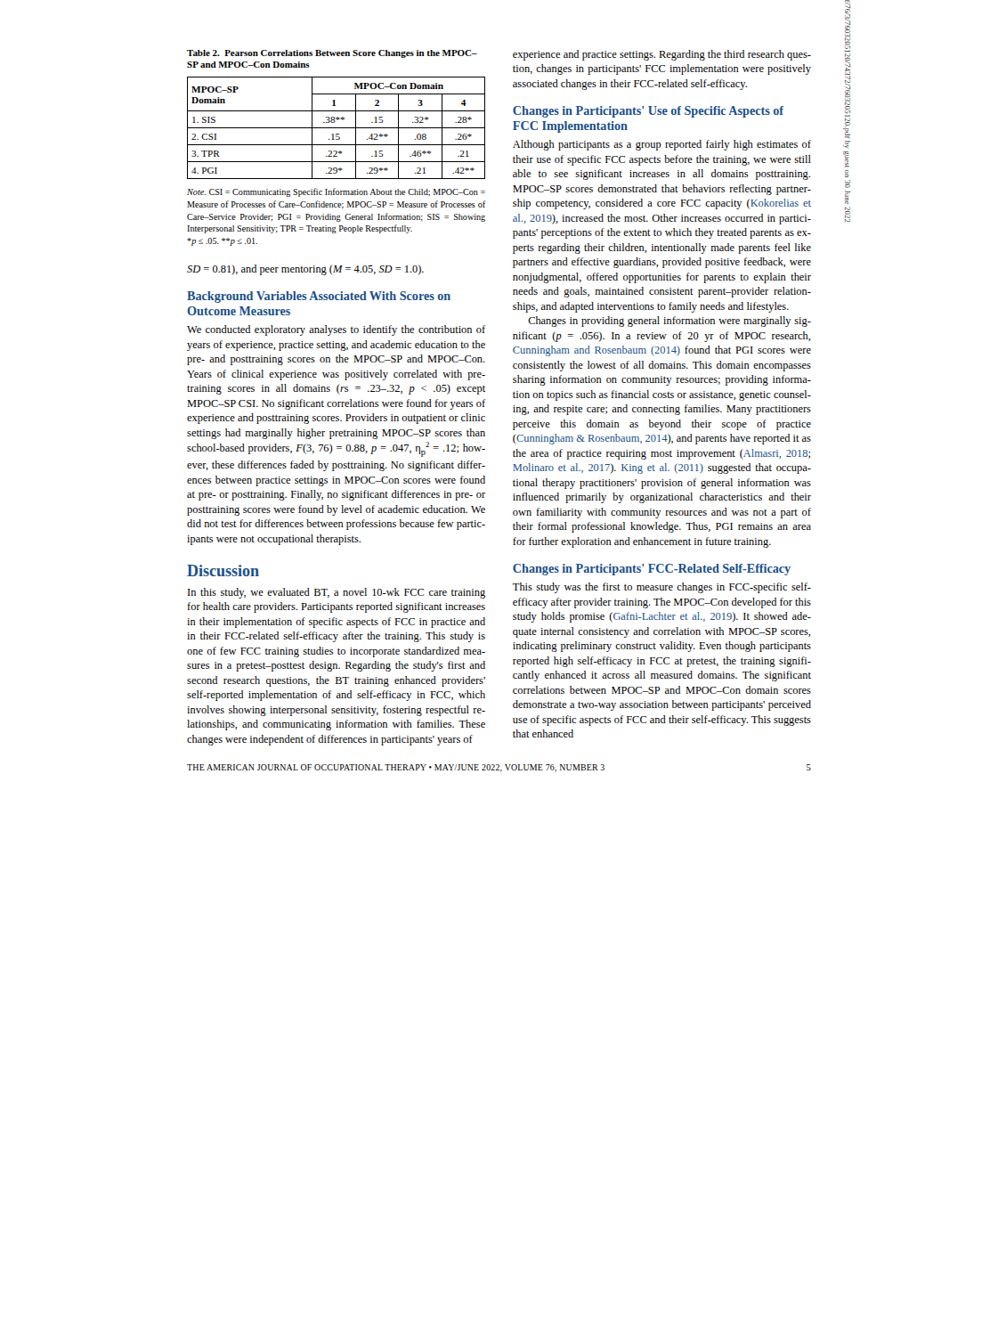Downloaded from http://research.aota.org/ajot/article-pdf/76/3/7603205120/74372/7603205120.pdf by guest on 30 June 2022
Table 2. Pearson Correlations Between Score Changes in the MPOC–SP and MPOC–Con Domains
| MPOC–SP Domain | MPOC–Con Domain |
| --- | --- |
| 1 | 2 | 3 | 4 |
| 1. SIS | .38** | .15 | .32* | .28* |
| 2. CSI | .15 | .42** | .08 | .26* |
| 3. TPR | .22* | .15 | .46** | .21 |
| 4. PGI | .29* | .29** | .21 | .42** |
Note. CSI = Communicating Specific Information About the Child; MPOC–Con = Measure of Processes of Care–Confidence; MPOC–SP = Measure of Processes of Care–Service Provider; PGI = Providing General Information; SIS = Showing Interpersonal Sensitivity; TPR = Treating People Respectfully.
*p ≤ .05. **p ≤ .01.
SD = 0.81), and peer mentoring (M = 4.05, SD = 1.0).
Background Variables Associated With Scores on Outcome Measures
We conducted exploratory analyses to identify the contribution of years of experience, practice setting, and academic education to the pre- and posttraining scores on the MPOC–SP and MPOC–Con. Years of clinical experience was positively correlated with pretraining scores in all domains (rs = .23–.32, p < .05) except MPOC–SP CSI. No significant correlations were found for years of experience and posttraining scores. Providers in outpatient or clinic settings had marginally higher pretraining MPOC–SP scores than school-based providers, F(3, 76) = 0.88, p = .047, ηp2 = .12; however, these differences faded by posttraining. No significant differences between practice settings in MPOC–Con scores were found at pre- or posttraining. Finally, no significant differences in pre- or posttraining scores were found by level of academic education. We did not test for differences between professions because few participants were not occupational therapists.
Discussion
In this study, we evaluated BT, a novel 10-wk FCC care training for health care providers. Participants reported significant increases in their implementation of specific aspects of FCC in practice and in their FCC-related self-efficacy after the training. This study is one of few FCC training studies to incorporate standardized measures in a pretest–posttest design. Regarding the study's first and second research questions, the BT training enhanced providers' self-reported implementation of and self-efficacy in FCC, which involves showing interpersonal sensitivity, fostering respectful relationships, and communicating information with families. These changes were independent of differences in participants' years of
experience and practice settings. Regarding the third research question, changes in participants' FCC implementation were positively associated changes in their FCC-related self-efficacy.
Changes in Participants' Use of Specific Aspects of FCC Implementation
Although participants as a group reported fairly high estimates of their use of specific FCC aspects before the training, we were still able to see significant increases in all domains posttraining. MPOC–SP scores demonstrated that behaviors reflecting partnership competency, considered a core FCC capacity (Kokorelias et al., 2019), increased the most. Other increases occurred in participants' perceptions of the extent to which they treated parents as experts regarding their children, intentionally made parents feel like partners and effective guardians, provided positive feedback, were nonjudgmental, offered opportunities for parents to explain their needs and goals, maintained consistent parent–provider relationships, and adapted interventions to family needs and lifestyles.
Changes in providing general information were marginally significant (p = .056). In a review of 20 yr of MPOC research, Cunningham and Rosenbaum (2014) found that PGI scores were consistently the lowest of all domains. This domain encompasses sharing information on community resources; providing information on topics such as financial costs or assistance, genetic counseling, and respite care; and connecting families. Many practitioners perceive this domain as beyond their scope of practice (Cunningham & Rosenbaum, 2014), and parents have reported it as the area of practice requiring most improvement (Almasri, 2018; Molinaro et al., 2017). King et al. (2011) suggested that occupational therapy practitioners' provision of general information was influenced primarily by organizational characteristics and their own familiarity with community resources and was not a part of their formal professional knowledge. Thus, PGI remains an area for further exploration and enhancement in future training.
Changes in Participants' FCC-Related Self-Efficacy
This study was the first to measure changes in FCC-specific self-efficacy after provider training. The MPOC–Con developed for this study holds promise (Gafni-Lachter et al., 2019). It showed adequate internal consistency and correlation with MPOC–SP scores, indicating preliminary construct validity. Even though participants reported high self-efficacy in FCC at pretest, the training significantly enhanced it across all measured domains. The significant correlations between MPOC–SP and MPOC–Con domain scores demonstrate a two-way association between participants' perceived use of specific aspects of FCC and their self-efficacy. This suggests that enhanced
THE AMERICAN JOURNAL OF OCCUPATIONAL THERAPY • MAY/JUNE 2022, VOLUME 76, NUMBER 3
5